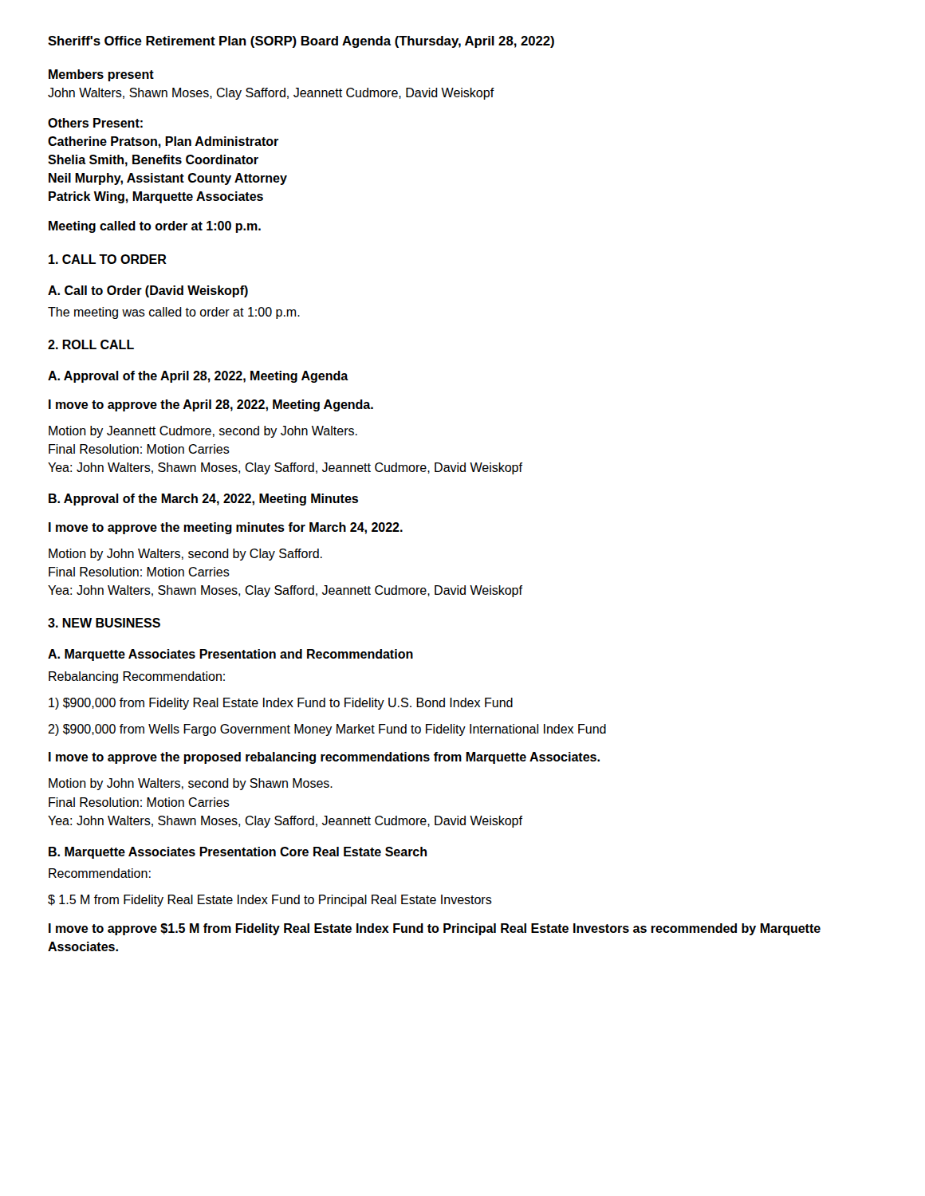Sheriff's Office Retirement Plan (SORP) Board Agenda (Thursday, April 28, 2022)
Members present
John Walters, Shawn Moses, Clay Safford, Jeannett Cudmore, David Weiskopf
Others Present:
Catherine Pratson, Plan Administrator
Shelia Smith, Benefits Coordinator
Neil Murphy, Assistant County Attorney
Patrick Wing, Marquette Associates
Meeting called to order at 1:00 p.m.
1. CALL TO ORDER
A. Call to Order (David Weiskopf)
The meeting was called to order at 1:00 p.m.
2. ROLL CALL
A. Approval of the April 28, 2022, Meeting Agenda
I move to approve the April 28, 2022, Meeting Agenda.
Motion by Jeannett Cudmore, second by John Walters.
Final Resolution: Motion Carries
Yea: John Walters, Shawn Moses, Clay Safford, Jeannett Cudmore, David Weiskopf
B. Approval of the March 24, 2022, Meeting Minutes
I move to approve the meeting minutes for March 24, 2022.
Motion by John Walters, second by Clay Safford.
Final Resolution: Motion Carries
Yea: John Walters, Shawn Moses, Clay Safford, Jeannett Cudmore, David Weiskopf
3. NEW BUSINESS
A. Marquette Associates Presentation and Recommendation
Rebalancing Recommendation:
1) $900,000 from Fidelity Real Estate Index Fund to Fidelity U.S. Bond Index Fund
2) $900,000 from Wells Fargo Government Money Market Fund to Fidelity International Index Fund
I move to approve the proposed rebalancing recommendations from Marquette Associates.
Motion by John Walters, second by Shawn Moses.
Final Resolution: Motion Carries
Yea: John Walters, Shawn Moses, Clay Safford, Jeannett Cudmore, David Weiskopf
B. Marquette Associates Presentation Core Real Estate Search
Recommendation:
$ 1.5 M from Fidelity Real Estate Index Fund to Principal Real Estate Investors
I move to approve $1.5 M from Fidelity Real Estate Index Fund to Principal Real Estate Investors as recommended by Marquette Associates.